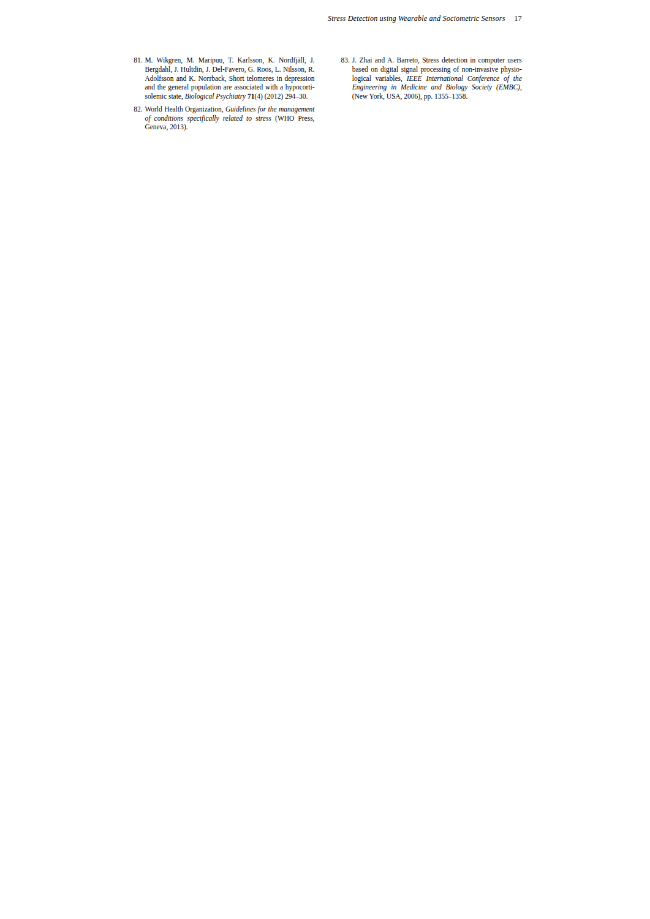Stress Detection using Wearable and Sociometric Sensors 17
81. M. Wikgren, M. Maripuu, T. Karlsson, K. Nordfjäll, J. Bergdahl, J. Hultdin, J. Del-Favero, G. Roos, L. Nilsson, R. Adolfsson and K. Norrback, Short telomeres in depression and the general population are associated with a hypocortisolemic state, Biological Psychiatry 71(4) (2012) 294–30.
82. World Health Organization, Guidelines for the management of conditions specifically related to stress (WHO Press, Geneva, 2013).
83. J. Zhai and A. Barreto, Stress detection in computer users based on digital signal processing of non-invasive physiological variables, IEEE International Conference of the Engineering in Medicine and Biology Society (EMBC), (New York, USA, 2006), pp. 1355–1358.